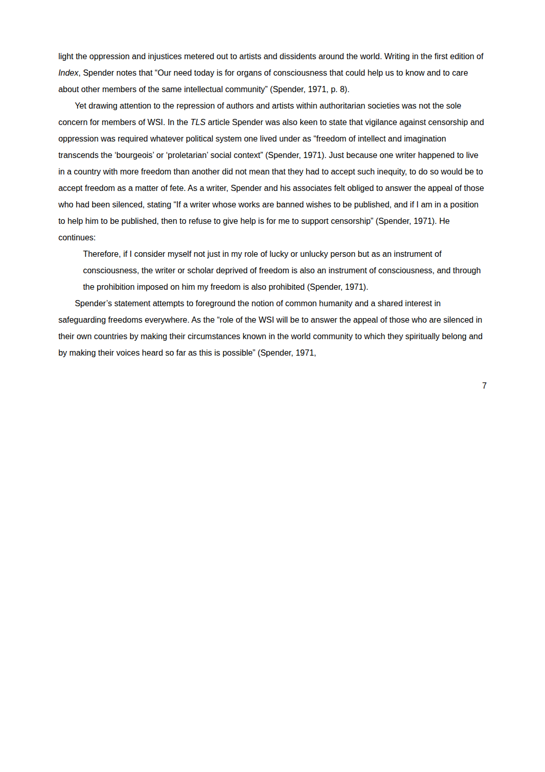light the oppression and injustices metered out to artists and dissidents around the world. Writing in the first edition of Index, Spender notes that “Our need today is for organs of consciousness that could help us to know and to care about other members of the same intellectual community” (Spender, 1971, p. 8).
Yet drawing attention to the repression of authors and artists within authoritarian societies was not the sole concern for members of WSI. In the TLS article Spender was also keen to state that vigilance against censorship and oppression was required whatever political system one lived under as “freedom of intellect and imagination transcends the ‘bourgeois’ or ‘proletarian’ social context” (Spender, 1971). Just because one writer happened to live in a country with more freedom than another did not mean that they had to accept such inequity, to do so would be to accept freedom as a matter of fete. As a writer, Spender and his associates felt obliged to answer the appeal of those who had been silenced, stating “If a writer whose works are banned wishes to be published, and if I am in a position to help him to be published, then to refuse to give help is for me to support censorship” (Spender, 1971). He continues:
Therefore, if I consider myself not just in my role of lucky or unlucky person but as an instrument of consciousness, the writer or scholar deprived of freedom is also an instrument of consciousness, and through the prohibition imposed on him my freedom is also prohibited (Spender, 1971).
Spender’s statement attempts to foreground the notion of common humanity and a shared interest in safeguarding freedoms everywhere. As the “role of the WSI will be to answer the appeal of those who are silenced in their own countries by making their circumstances known in the world community to which they spiritually belong and by making their voices heard so far as this is possible” (Spender, 1971,
7